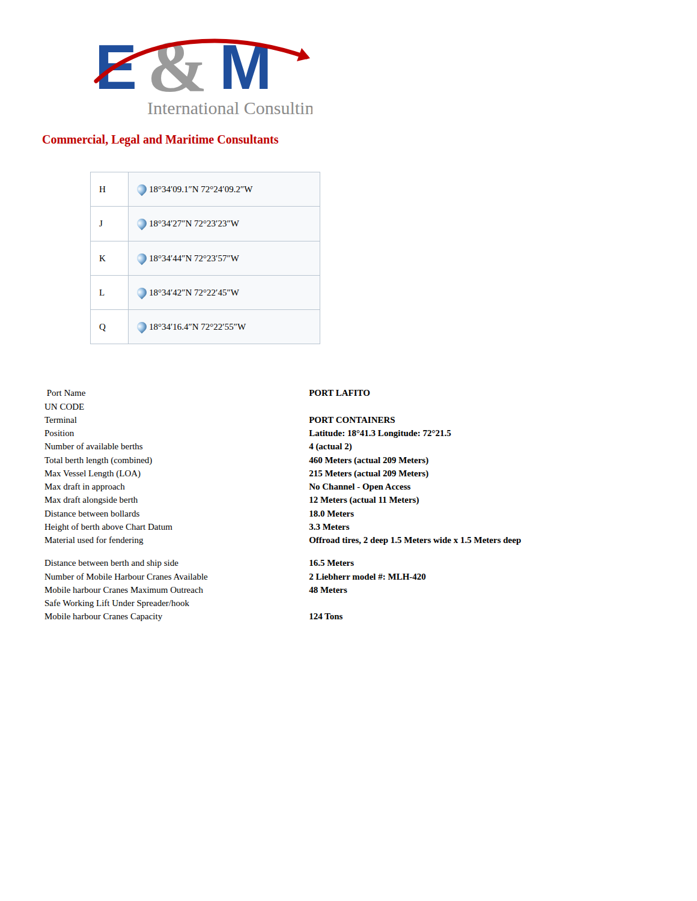E & M International Consulting S.R.L.
Commercial, Legal and Maritime Consultants
| H | 18°34′09.1″N 72°24′09.2″W |
| J | 18°34′27″N 72°23′23″W |
| K | 18°34′44″N 72°23′57″W |
| L | 18°34′42″N 72°22′45″W |
| Q | 18°34′16.4″N 72°22′55″W |
| Port Name | PORT LAFITO |
| UN CODE | |
| Terminal | PORT CONTAINERS |
| Position | Latitude: 18°41.3 Longitude: 72°21.5 |
| Number of available berths | 4 (actual 2) |
| Total berth length (combined) | 460 Meters (actual 209 Meters) |
| Max Vessel Length (LOA) | 215 Meters (actual 209 Meters) |
| Max draft in approach | No Channel - Open Access |
| Max draft alongside berth | 12 Meters (actual 11 Meters) |
| Distance between bollards | 18.0 Meters |
| Height of berth above Chart Datum | 3.3 Meters |
| Material used for fendering | Offroad tires, 2 deep 1.5 Meters wide x 1.5 Meters deep |
| Distance between berth and ship side | 16.5 Meters |
| Number of Mobile Harbour Cranes Available | 2 Liebherr model #: MLH-420 |
| Mobile harbour Cranes Maximum Outreach | 48 Meters |
| Safe Working Lift Under Spreader/hook | |
| Mobile harbour Cranes Capacity | 124 Tons |